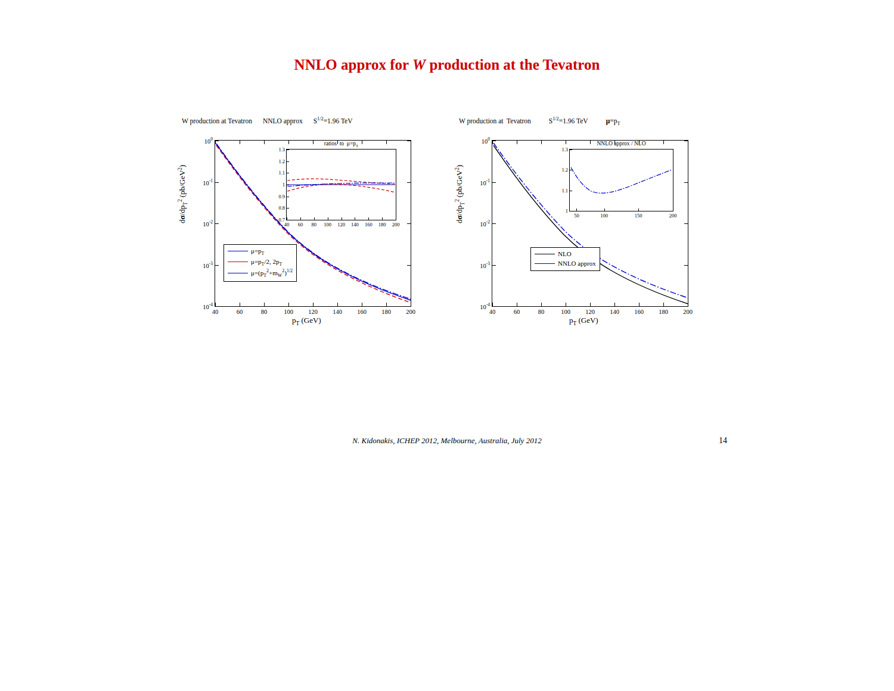NNLO approx for W production at the Tevatron
W production at Tevatron NNLO approx S1/2=1.96 TeV
100
10-1
10-2
10-3
10-4
40
60
80
100
120
140
160
180
200
dσ/dpT2 (pb/GeV2)
pT (GeV)
μ=pT
μ=pT/2, 2pT
μ=(pT2+mW2)1/2
ratios to μ=pT
1.3
1.2
1.1
1
0.9
0.8
0.7
40
60
80
100
120
140
160
180
200
W production at Tevatron S1/2=1.96 TeV μ=pT
100
10-1
10-2
10-3
10-4
40
60
80
100
120
140
160
180
200
dσ/dpT2 (pb/GeV2)
pT (GeV)
NLO
NNLO approx
NNLO approx / NLO
1.3
1.2
1.1
1
50
100
150
200
N. Kidonakis, ICHEP 2012, Melbourne, Australia, July 2012
14